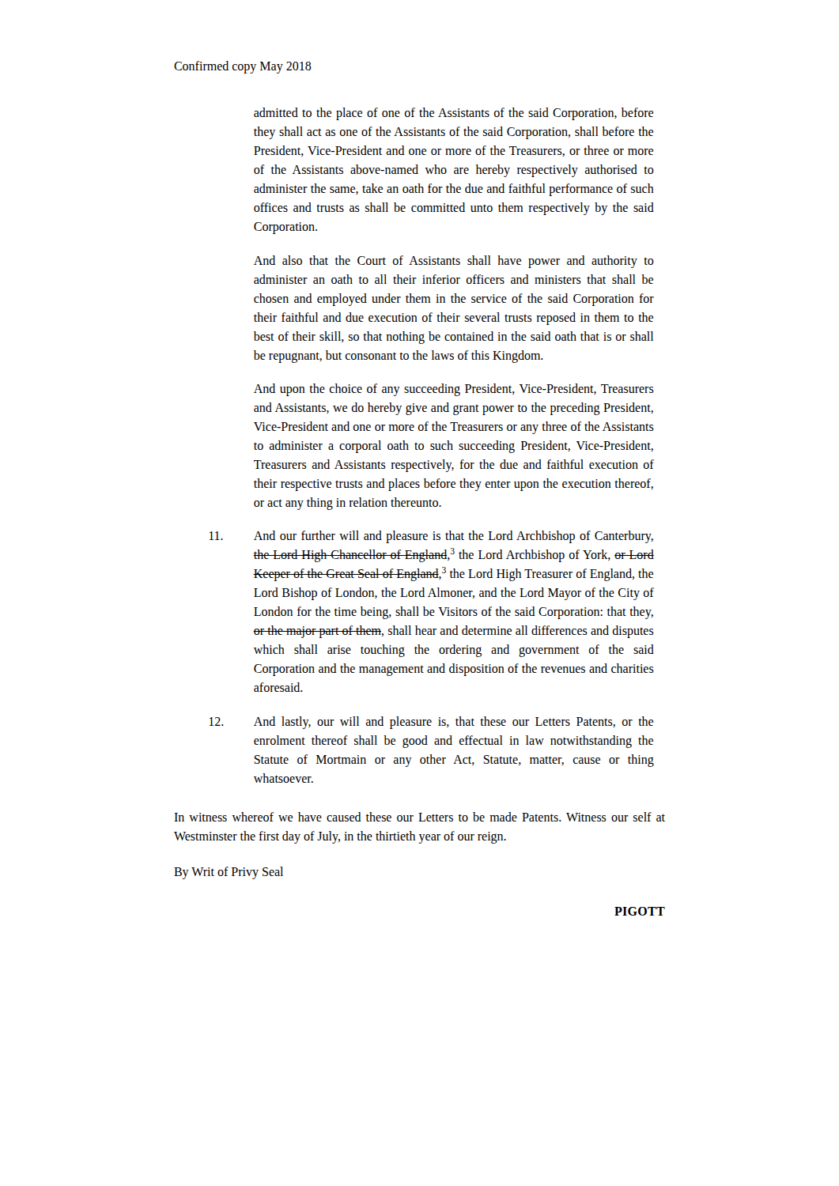Confirmed copy May 2018
admitted to the place of one of the Assistants of the said Corporation, before they shall act as one of the Assistants of the said Corporation, shall before the President, Vice-President and one or more of the Treasurers, or three or more of the Assistants above-named who are hereby respectively authorised to administer the same, take an oath for the due and faithful performance of such offices and trusts as shall be committed unto them respectively by the said Corporation.
And also that the Court of Assistants shall have power and authority to administer an oath to all their inferior officers and ministers that shall be chosen and employed under them in the service of the said Corporation for their faithful and due execution of their several trusts reposed in them to the best of their skill, so that nothing be contained in the said oath that is or shall be repugnant, but consonant to the laws of this Kingdom.
And upon the choice of any succeeding President, Vice-President, Treasurers and Assistants, we do hereby give and grant power to the preceding President, Vice-President and one or more of the Treasurers or any three of the Assistants to administer a corporal oath to such succeeding President, Vice-President, Treasurers and Assistants respectively, for the due and faithful execution of their respective trusts and places before they enter upon the execution thereof, or act any thing in relation thereunto.
11. And our further will and pleasure is that the Lord Archbishop of Canterbury, the Lord High Chancellor of England,3 the Lord Archbishop of York, or Lord Keeper of the Great Seal of England,3 the Lord High Treasurer of England, the Lord Bishop of London, the Lord Almoner, and the Lord Mayor of the City of London for the time being, shall be Visitors of the said Corporation: that they, or the major part of them, shall hear and determine all differences and disputes which shall arise touching the ordering and government of the said Corporation and the management and disposition of the revenues and charities aforesaid.
12. And lastly, our will and pleasure is, that these our Letters Patents, or the enrolment thereof shall be good and effectual in law notwithstanding the Statute of Mortmain or any other Act, Statute, matter, cause or thing whatsoever.
In witness whereof we have caused these our Letters to be made Patents. Witness our self at Westminster the first day of July, in the thirtieth year of our reign.
By Writ of Privy Seal
PIGOTT